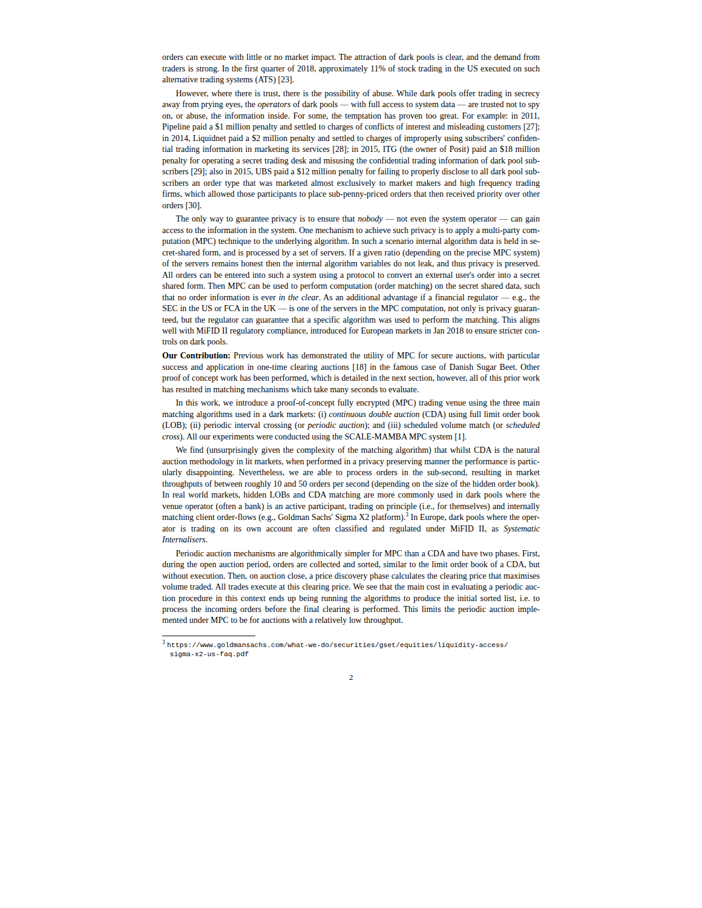orders can execute with little or no market impact. The attraction of dark pools is clear, and the demand from traders is strong. In the first quarter of 2018, approximately 11% of stock trading in the US executed on such alternative trading systems (ATS) [23].
However, where there is trust, there is the possibility of abuse. While dark pools offer trading in secrecy away from prying eyes, the operators of dark pools — with full access to system data — are trusted not to spy on, or abuse, the information inside. For some, the temptation has proven too great. For example: in 2011, Pipeline paid a $1 million penalty and settled to charges of conflicts of interest and misleading customers [27]; in 2014, Liquidnet paid a $2 million penalty and settled to charges of improperly using subscribers' confidential trading information in marketing its services [28]; in 2015, ITG (the owner of Posit) paid an $18 million penalty for operating a secret trading desk and misusing the confidential trading information of dark pool subscribers [29]; also in 2015, UBS paid a $12 million penalty for failing to properly disclose to all dark pool subscribers an order type that was marketed almost exclusively to market makers and high frequency trading firms, which allowed those participants to place sub-penny-priced orders that then received priority over other orders [30].
The only way to guarantee privacy is to ensure that nobody — not even the system operator — can gain access to the information in the system. One mechanism to achieve such privacy is to apply a multi-party computation (MPC) technique to the underlying algorithm. In such a scenario internal algorithm data is held in secret-shared form, and is processed by a set of servers. If a given ratio (depending on the precise MPC system) of the servers remains honest then the internal algorithm variables do not leak, and thus privacy is preserved. All orders can be entered into such a system using a protocol to convert an external user's order into a secret shared form. Then MPC can be used to perform computation (order matching) on the secret shared data, such that no order information is ever in the clear. As an additional advantage if a financial regulator — e.g., the SEC in the US or FCA in the UK — is one of the servers in the MPC computation, not only is privacy guaranteed, but the regulator can guarantee that a specific algorithm was used to perform the matching. This aligns well with MiFID II regulatory compliance, introduced for European markets in Jan 2018 to ensure stricter controls on dark pools.
Our Contribution: Previous work has demonstrated the utility of MPC for secure auctions, with particular success and application in one-time clearing auctions [18] in the famous case of Danish Sugar Beet. Other proof of concept work has been performed, which is detailed in the next section, however, all of this prior work has resulted in matching mechanisms which take many seconds to evaluate.
In this work, we introduce a proof-of-concept fully encrypted (MPC) trading venue using the three main matching algorithms used in a dark markets: (i) continuous double auction (CDA) using full limit order book (LOB); (ii) periodic interval crossing (or periodic auction); and (iii) scheduled volume match (or scheduled cross). All our experiments were conducted using the SCALE-MAMBA MPC system [1].
We find (unsurprisingly given the complexity of the matching algorithm) that whilst CDA is the natural auction methodology in lit markets, when performed in a privacy preserving manner the performance is particularly disappointing. Nevertheless, we are able to process orders in the sub-second, resulting in market throughputs of between roughly 10 and 50 orders per second (depending on the size of the hidden order book). In real world markets, hidden LOBs and CDA matching are more commonly used in dark pools where the venue operator (often a bank) is an active participant, trading on principle (i.e., for themselves) and internally matching client order-flows (e.g., Goldman Sachs' Sigma X2 platform).3 In Europe, dark pools where the operator is trading on its own account are often classified and regulated under MiFID II, as Systematic Internalisers.
Periodic auction mechanisms are algorithmically simpler for MPC than a CDA and have two phases. First, during the open auction period, orders are collected and sorted, similar to the limit order book of a CDA, but without execution. Then, on auction close, a price discovery phase calculates the clearing price that maximises volume traded. All trades execute at this clearing price. We see that the main cost in evaluating a periodic auction procedure in this context ends up being running the algorithms to produce the initial sorted list, i.e. to process the incoming orders before the final clearing is performed. This limits the periodic auction implemented under MPC to be for auctions with a relatively low throughput.
3 https://www.goldmansachs.com/what-we-do/securities/gset/equities/liquidity-access/sigma-x2-us-faq.pdf
2